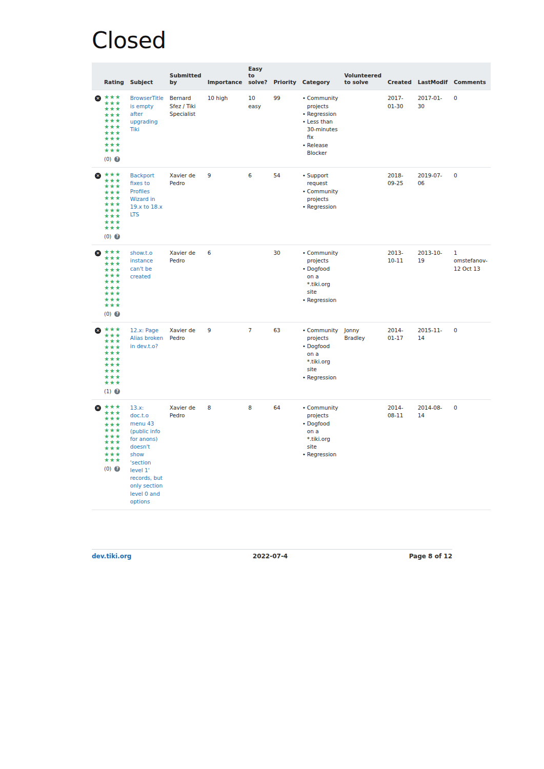Closed
| | Rating | Subject | Submitted by | Importance | Easy to solve? | Priority | Category | Volunteered to solve | Created | LastModif | Comments |
| --- | --- | --- | --- | --- | --- | --- | --- | --- | --- | --- | --- |
| ✕ | ★★★ ★★★ ★★★ ★★★ ★★★ ★★★ ★★★ ★★★ ★★★ ★★★ (0) ? | BrowserTitle is empty after upgrading Tiki | Bernard Sfez / Tiki Specialist | 10 high | 10 easy | 99 | Community projects Regression Less than 30-minutes fix Release Blocker | | 2017-01-30 | 2017-01-30 | 0 |
| ✕ | ★★★ ★★★ ★★★ ★★★ ★★★ ★★★ ★★★ ★★★ ★★★ ★★★ (0) ? | Backport fixes to Profiles Wizard in 19.x to 18.x LTS | Xavier de Pedro | 9 | 6 | 54 | Support request Community projects Regression | | 2018-09-25 | 2019-07-06 | 0 |
| ✕ | ★★★ ★★★ ★★★ ★★★ ★★★ ★★★ ★★★ ★★★ ★★★ ★★★ (0) ? | show.t.o instance can't be created | Xavier de Pedro | 6 | | 30 | Community projects Dogfood on a *.tiki.org site Regression | | 2013-10-11 | 2013-10-19 | 1 omstefanov-12 Oct 13 |
| ✕ | ★★★ ★★★ ★★★ ★★★ ★★★ ★★★ ★★★ ★★★ ★★★ ★★★ (1) ? | 12.x: Page Alias broken in dev.t.o? | Xavier de Pedro | 9 | 7 | 63 | Community projects Dogfood on a *.tiki.org site Regression | Jonny Bradley | 2014-01-17 | 2015-11-14 | 0 |
| ✕ | ★★★ ★★★ ★★★ ★★★ ★★★ ★★★ ★★★ ★★★ ★★★ ★★★ (0) ? | 13.x: doc.t.o menu 43 (public info for anons) doesn't show 'section level 1' records, but only section level 0 and options | Xavier de Pedro | 8 | 8 | 64 | Community projects Dogfood on a *.tiki.org site Regression | | 2014-08-11 | 2014-08-14 | 0 |
dev.tiki.org
2022-07-4
Page 8 of 12